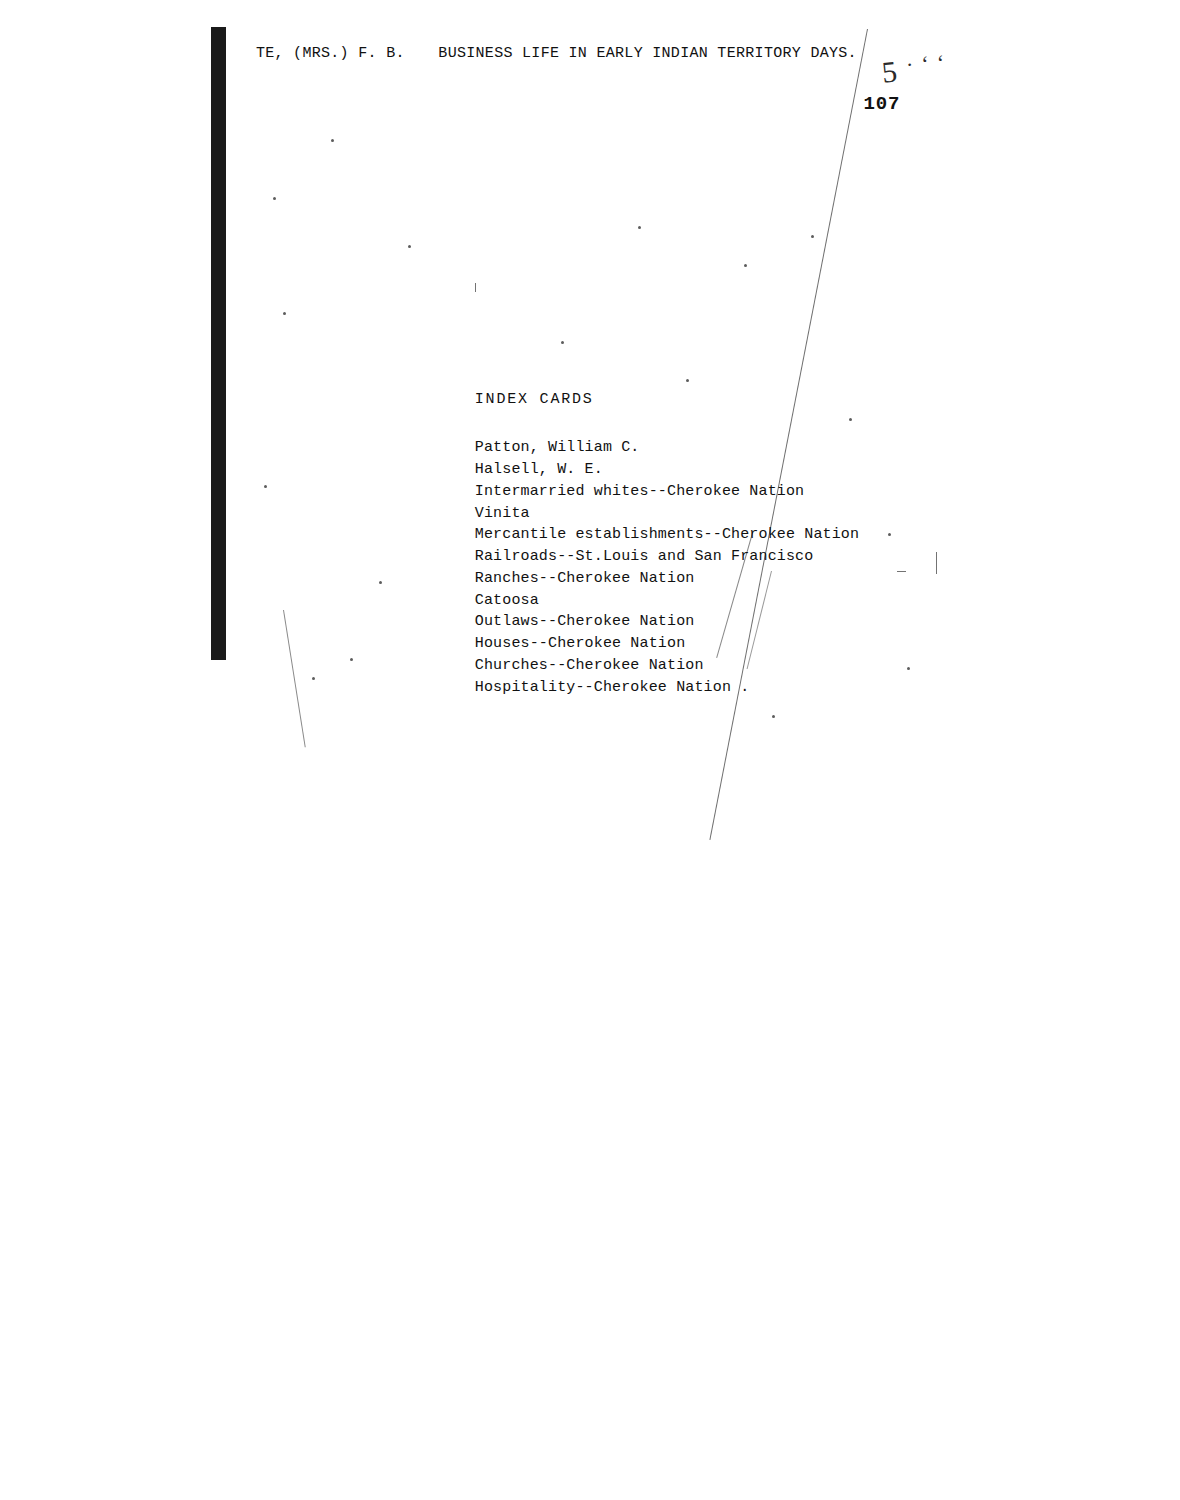TE, (MRS.) F. B. BUSINESS LIFE IN EARLY INDIAN TERRITORY DAYS.
5 · ‘ ‘ 107
INDEX CARDS
Patton, William C.
Halsell, W. E.
Intermarried whites--Cherokee Nation
Vinita
Mercantile establishments--Cherokee Nation
Railroads--St.Louis and San Francisco
Ranches--Cherokee Nation
Catoosa
Outlaws--Cherokee Nation
Houses--Cherokee Nation
Churches--Cherokee Nation
Hospitality--Cherokee Nation .